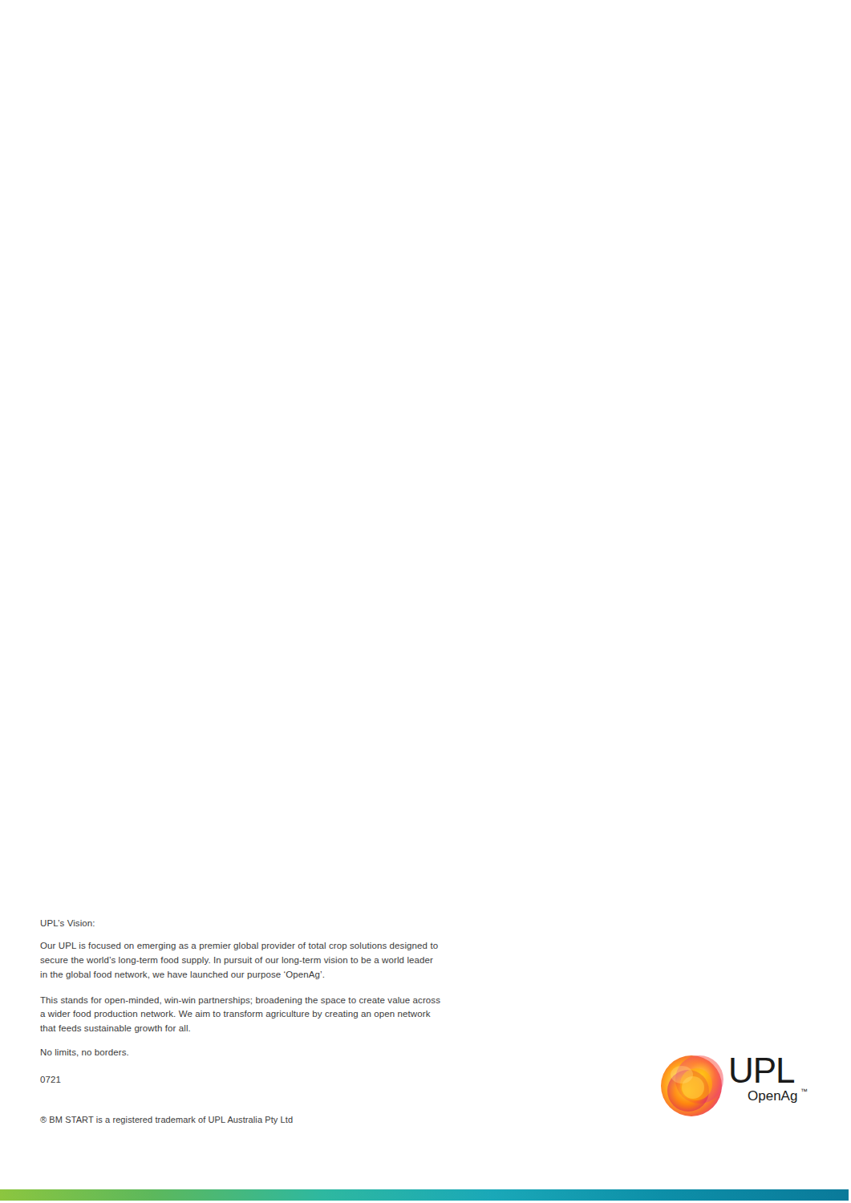UPL’s Vision:
Our UPL is focused on emerging as a premier global provider of total crop solutions designed to secure the world’s long-term food supply. In pursuit of our long-term vision to be a world leader in the global food network, we have launched our purpose ‘OpenAg’.
This stands for open-minded, win-win partnerships; broadening the space to create value across a wider food production network. We aim to transform agriculture by creating an open network that feeds sustainable growth for all.
No limits, no borders.
0721
® BM START is a registered trademark of UPL Australia Pty Ltd
UPL OpenAg ™